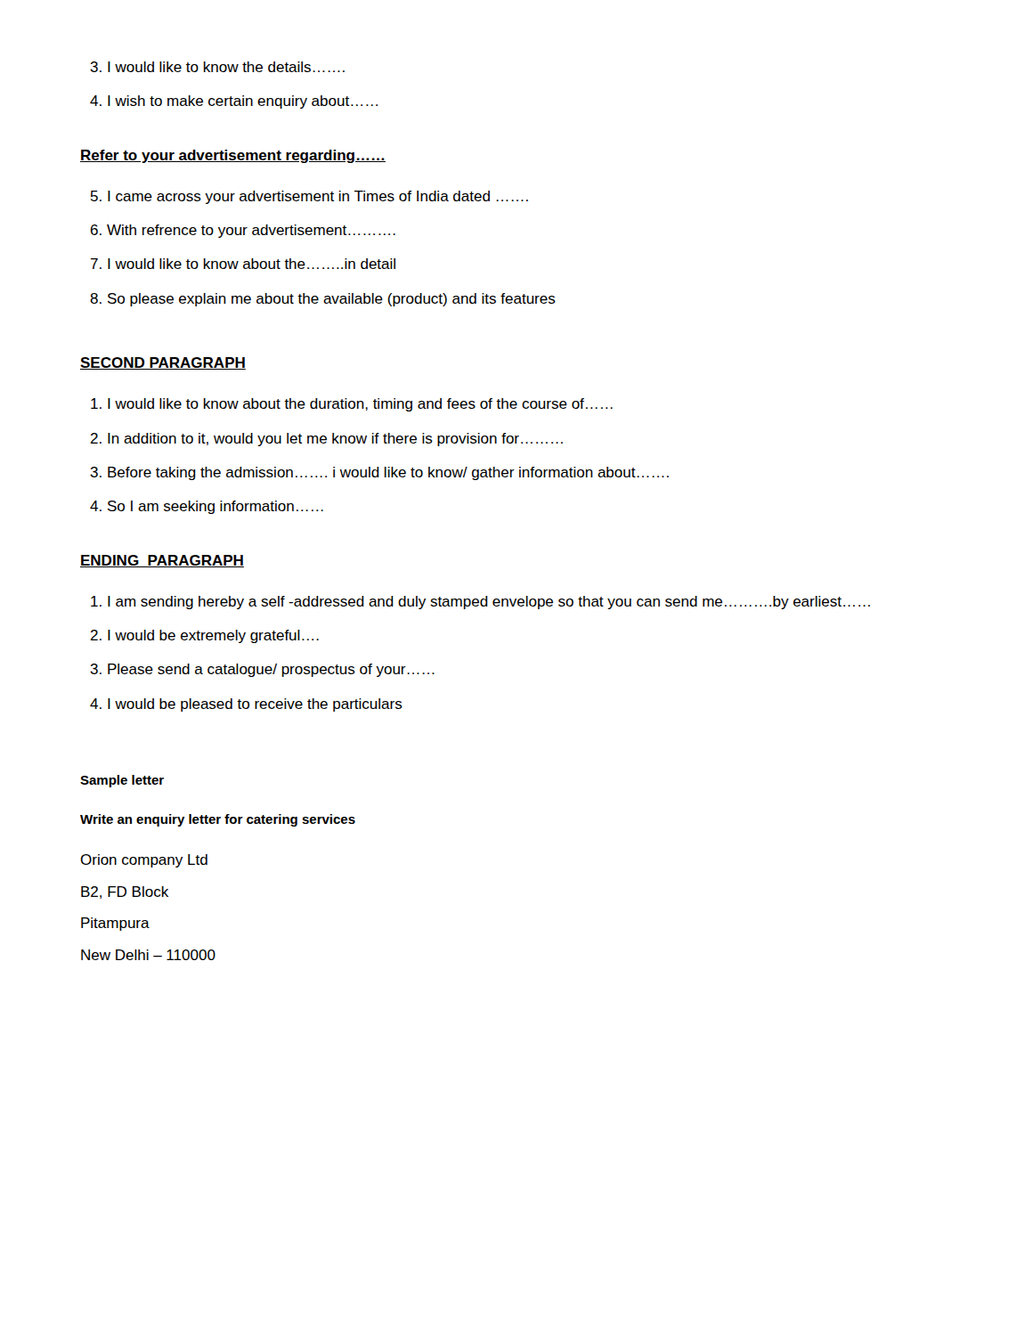I would like to know the details…….
I wish to make certain enquiry about……
Refer to your advertisement regarding……
I came across your advertisement in Times of India dated …….
With refrence to your advertisement……….
I would like to know about the……..in detail
So please explain me about the available (product) and its features
SECOND PARAGRAPH
I would like to know about the duration, timing and fees of the course of……
In addition to it, would you let me know if there is provision for………
Before taking the admission……. i would like to know/ gather information about…….
So I am seeking information……
ENDING PARAGRAPH
I am sending hereby a self -addressed and duly stamped envelope so that you can send me……….by earliest……
I would be extremely grateful….
Please send a catalogue/ prospectus of your……
I would be pleased to receive the particulars
Sample letter
Write an enquiry letter for catering services
Orion company Ltd
B2, FD Block
Pitampura
New Delhi – 110000